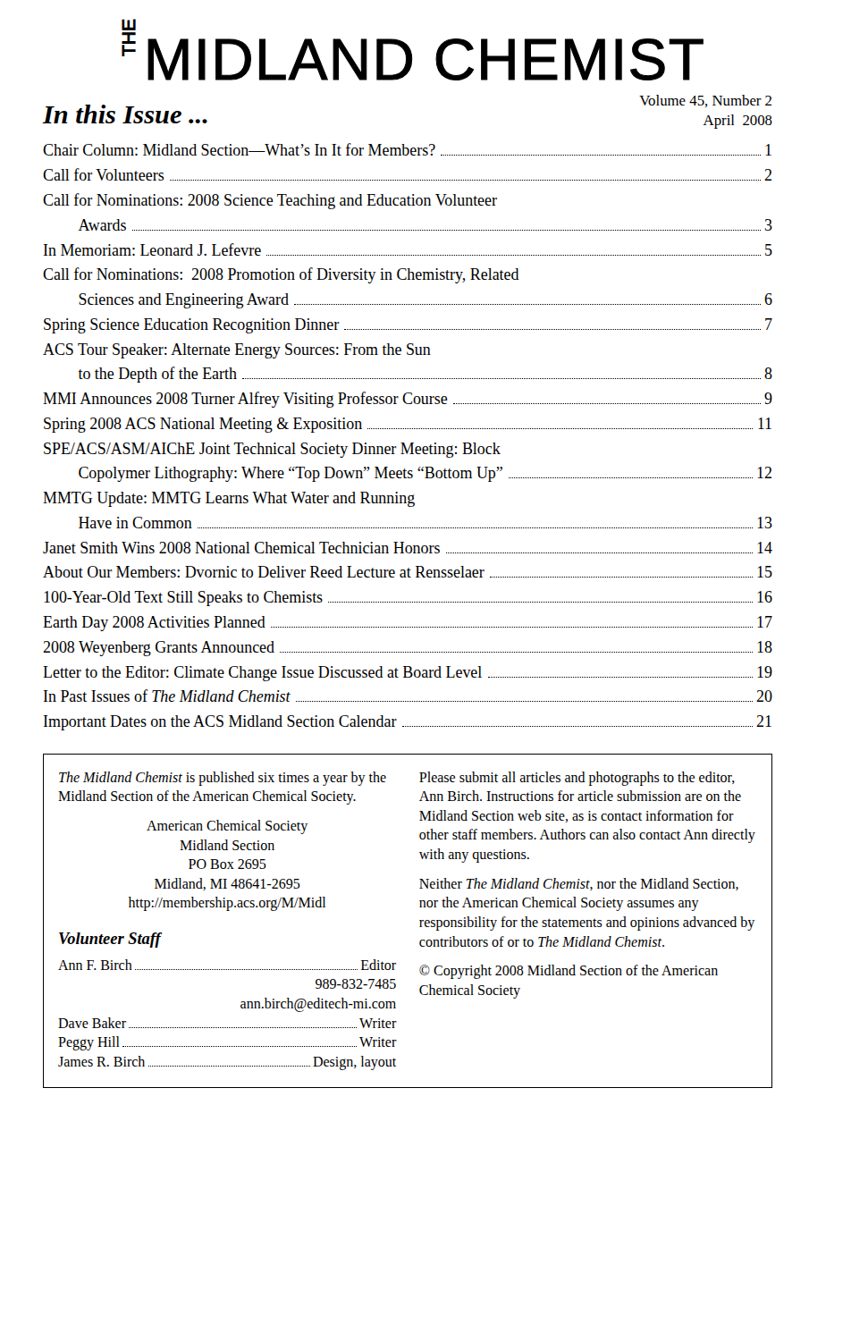THEMIDLAND CHEMIST
In this Issue ...
Volume 45, Number 2
April 2008
Chair Column: Midland Section—What’s In It for Members? 1
Call for Volunteers 2
Call for Nominations: 2008 Science Teaching and Education Volunteer
Awards 3
In Memoriam: Leonard J. Lefevre 5
Call for Nominations: 2008 Promotion of Diversity in Chemistry, Related
Sciences and Engineering Award 6
Spring Science Education Recognition Dinner 7
ACS Tour Speaker: Alternate Energy Sources: From the Sun
to the Depth of the Earth 8
MMI Announces 2008 Turner Alfrey Visiting Professor Course 9
Spring 2008 ACS National Meeting & Exposition 11
SPE/ACS/ASM/AIChE Joint Technical Society Dinner Meeting: Block
Copolymer Lithography: Where “Top Down” Meets “Bottom Up” 12
MMTG Update: MMTG Learns What Water and Running
Have in Common 13
Janet Smith Wins 2008 National Chemical Technician Honors 14
About Our Members: Dvornic to Deliver Reed Lecture at Rensselaer 15
100-Year-Old Text Still Speaks to Chemists 16
Earth Day 2008 Activities Planned 17
2008 Weyenberg Grants Announced 18
Letter to the Editor: Climate Change Issue Discussed at Board Level 19
In Past Issues of The Midland Chemist 20
Important Dates on the ACS Midland Section Calendar 21
The Midland Chemist is published six times a year by the Midland Section of the American Chemical Society.
American Chemical Society
Midland Section
PO Box 2695
Midland, MI 48641-2695
http://membership.acs.org/M/Midl
Volunteer Staff
Ann F. Birch Editor
989-832-7485 ann.birch@editech-mi.com
Dave Baker Writer
Peggy Hill Writer
James R. Birch Design, layout
Please submit all articles and photographs to the editor, Ann Birch. Instructions for article submission are on the Midland Section web site, as is contact information for other staff members. Authors can also contact Ann directly with any questions.
Neither The Midland Chemist, nor the Midland Section, nor the American Chemical Society assumes any responsibility for the statements and opinions advanced by contributors of or to The Midland Chemist.
© Copyright 2008 Midland Section of the American Chemical Society